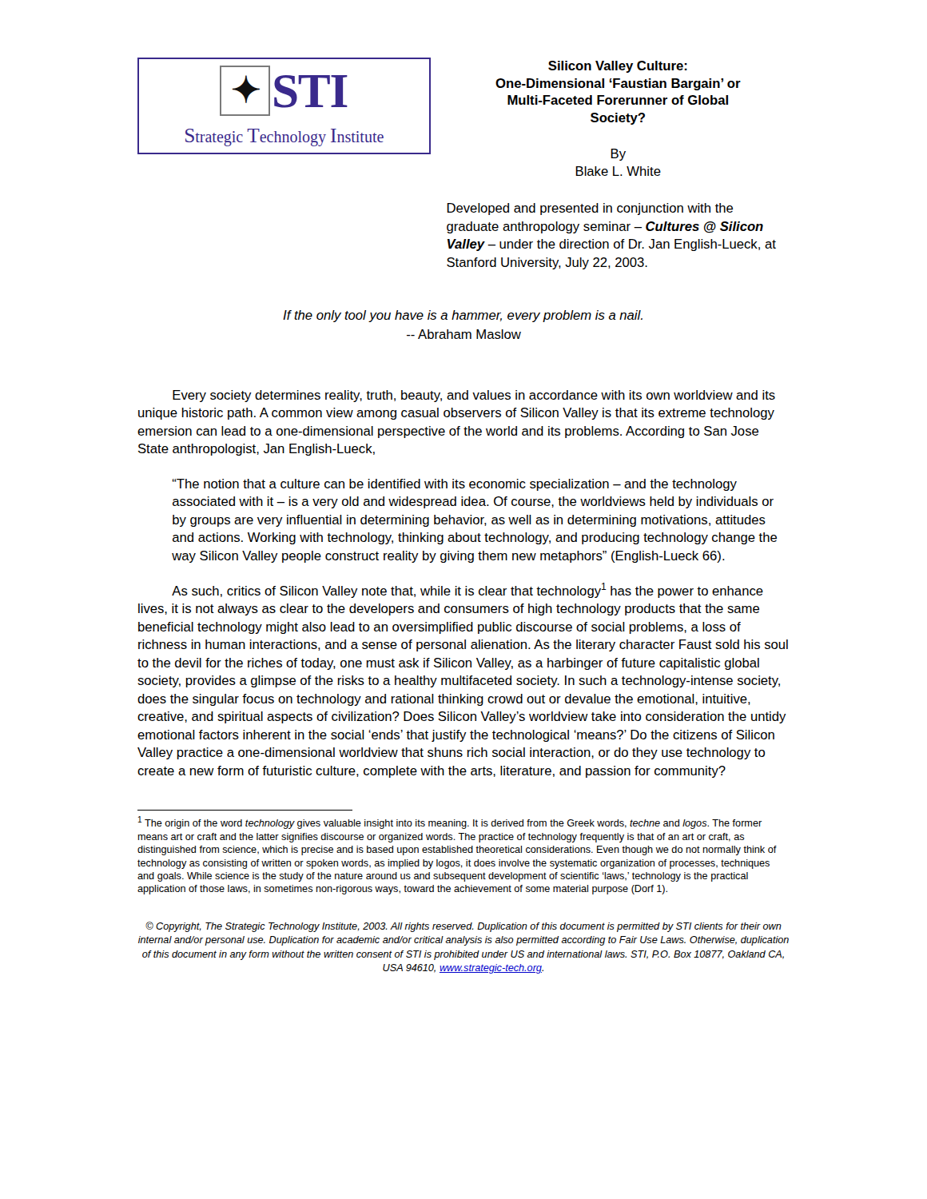✦STI
Strategic Technology Institute
Silicon Valley Culture:
One-Dimensional ‘Faustian Bargain’ or
Multi-Faceted Forerunner of Global
Society?
By
Blake L. White
Developed and presented in conjunction with the graduate anthropology seminar – Cultures @ Silicon Valley – under the direction of Dr. Jan English-Lueck, at Stanford University, July 22, 2003.
If the only tool you have is a hammer, every problem is a nail. -- Abraham Maslow
Every society determines reality, truth, beauty, and values in accordance with its own worldview and its unique historic path. A common view among casual observers of Silicon Valley is that its extreme technology emersion can lead to a one-dimensional perspective of the world and its problems. According to San Jose State anthropologist, Jan English-Lueck,
“The notion that a culture can be identified with its economic specialization – and the technology associated with it – is a very old and widespread idea. Of course, the worldviews held by individuals or by groups are very influential in determining behavior, as well as in determining motivations, attitudes and actions. Working with technology, thinking about technology, and producing technology change the way Silicon Valley people construct reality by giving them new metaphors” (English-Lueck 66).
As such, critics of Silicon Valley note that, while it is clear that technology1 has the power to enhance lives, it is not always as clear to the developers and consumers of high technology products that the same beneficial technology might also lead to an oversimplified public discourse of social problems, a loss of richness in human interactions, and a sense of personal alienation. As the literary character Faust sold his soul to the devil for the riches of today, one must ask if Silicon Valley, as a harbinger of future capitalistic global society, provides a glimpse of the risks to a healthy multifaceted society. In such a technology-intense society, does the singular focus on technology and rational thinking crowd out or devalue the emotional, intuitive, creative, and spiritual aspects of civilization? Does Silicon Valley’s worldview take into consideration the untidy emotional factors inherent in the social ‘ends’ that justify the technological ‘means?’ Do the citizens of Silicon Valley practice a one-dimensional worldview that shuns rich social interaction, or do they use technology to create a new form of futuristic culture, complete with the arts, literature, and passion for community?
1 The origin of the word technology gives valuable insight into its meaning. It is derived from the Greek words, techne and logos. The former means art or craft and the latter signifies discourse or organized words. The practice of technology frequently is that of an art or craft, as distinguished from science, which is precise and is based upon established theoretical considerations. Even though we do not normally think of technology as consisting of written or spoken words, as implied by logos, it does involve the systematic organization of processes, techniques and goals. While science is the study of the nature around us and subsequent development of scientific ‘laws,’ technology is the practical application of those laws, in sometimes non-rigorous ways, toward the achievement of some material purpose (Dorf 1).
© Copyright, The Strategic Technology Institute, 2003. All rights reserved. Duplication of this document is permitted by STI clients for their own internal and/or personal use. Duplication for academic and/or critical analysis is also permitted according to Fair Use Laws. Otherwise, duplication of this document in any form without the written consent of STI is prohibited under US and international laws. STI, P.O. Box 10877, Oakland CA, USA 94610, www.strategic-tech.org.